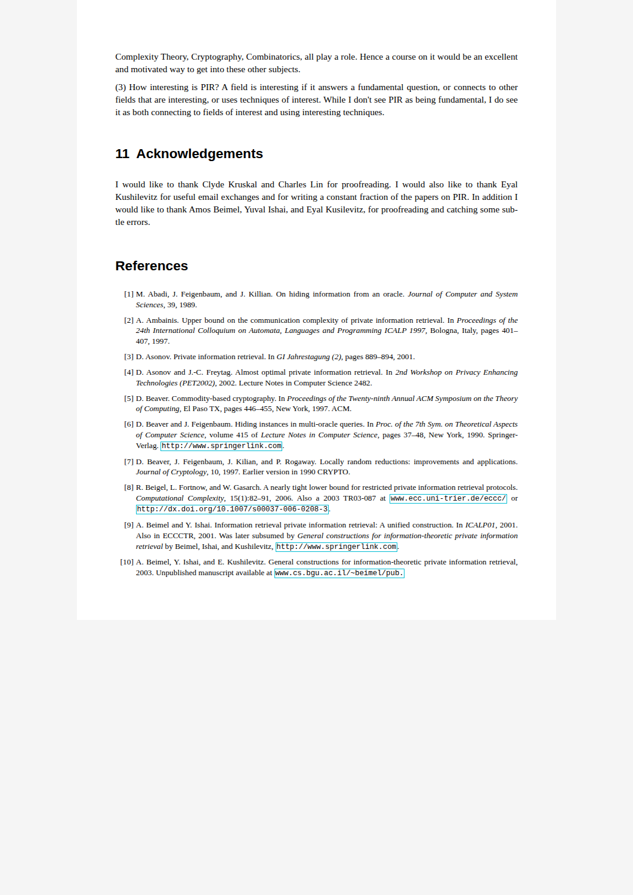Complexity Theory, Cryptography, Combinatorics, all play a role. Hence a course on it would be an excellent and motivated way to get into these other subjects.
(3) How interesting is PIR? A field is interesting if it answers a fundamental question, or connects to other fields that are interesting, or uses techniques of interest. While I don't see PIR as being fundamental, I do see it as both connecting to fields of interest and using interesting techniques.
11 Acknowledgements
I would like to thank Clyde Kruskal and Charles Lin for proofreading. I would also like to thank Eyal Kushilevitz for useful email exchanges and for writing a constant fraction of the papers on PIR. In addition I would like to thank Amos Beimel, Yuval Ishai, and Eyal Kusilevitz, for proofreading and catching some subtle errors.
References
[1] M. Abadi, J. Feigenbaum, and J. Killian. On hiding information from an oracle. Journal of Computer and System Sciences, 39, 1989.
[2] A. Ambainis. Upper bound on the communication complexity of private information retrieval. In Proceedings of the 24th International Colloquium on Automata, Languages and Programming ICALP 1997, Bologna, Italy, pages 401–407, 1997.
[3] D. Asonov. Private information retrieval. In GI Jahrestagung (2), pages 889–894, 2001.
[4] D. Asonov and J.-C. Freytag. Almost optimal private information retrieval. In 2nd Workshop on Privacy Enhancing Technologies (PET2002), 2002. Lecture Notes in Computer Science 2482.
[5] D. Beaver. Commodity-based cryptography. In Proceedings of the Twenty-ninth Annual ACM Symposium on the Theory of Computing, El Paso TX, pages 446–455, New York, 1997. ACM.
[6] D. Beaver and J. Feigenbaum. Hiding instances in multi-oracle queries. In Proc. of the 7th Sym. on Theoretical Aspects of Computer Science, volume 415 of Lecture Notes in Computer Science, pages 37–48, New York, 1990. Springer-Verlag. http://www.springerlink.com.
[7] D. Beaver, J. Feigenbaum, J. Kilian, and P. Rogaway. Locally random reductions: improvements and applications. Journal of Cryptology, 10, 1997. Earlier version in 1990 CRYPTO.
[8] R. Beigel, L. Fortnow, and W. Gasarch. A nearly tight lower bound for restricted private information retrieval protocols. Computational Complexity, 15(1):82–91, 2006. Also a 2003 TR03-087 at www.ecc.uni-trier.de/eccc/ or http://dx.doi.org/10.1007/s00037-006-0208-3.
[9] A. Beimel and Y. Ishai. Information retrieval private information retrieval: A unified construction. In ICALP01, 2001. Also in ECCCTR, 2001. Was later subsumed by General constructions for information-theoretic private information retrieval by Beimel, Ishai, and Kushilevitz, http://www.springerlink.com.
[10] A. Beimel, Y. Ishai, and E. Kushilevitz. General constructions for information-theoretic private information retrieval, 2003. Unpublished manuscript available at www.cs.bgu.ac.il/~beimel/pub.